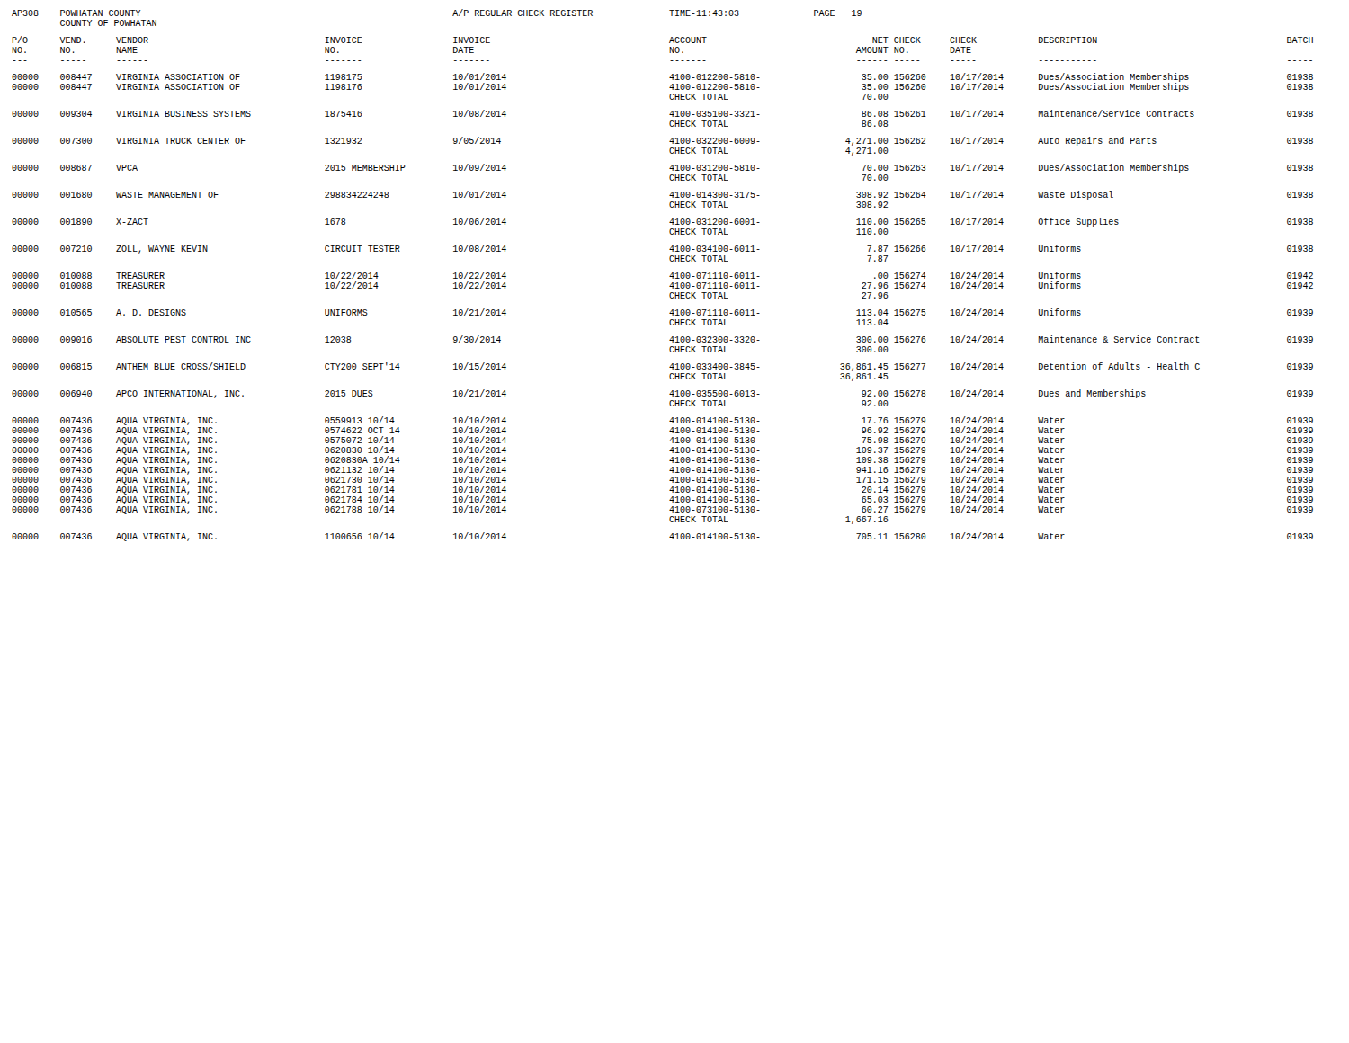| AP308 | POWHATAN COUNTY COUNTY OF POWHATAN | A/P REGULAR CHECK REGISTER | TIME-11:43:03 | PAGE 19 | | | |
| --- | --- | --- | --- | --- | --- | --- | --- |
| P/O NO. | VEND. NO. | VENDOR NAME | INVOICE NO. | INVOICE DATE | ACCOUNT NO. | NET AMOUNT | CHECK NO. | CHECK DATE | DESCRIPTION | BATCH |
| --- | ----- | ------ | ------- | ------- | ------- | ------ | ----- | ----- | ----------- | ----- |
| 00000 | 008447 | VIRGINIA ASSOCIATION OF | 1198175 | 10/01/2014 | 4100-012200-5810- | 35.00 | 156260 | 10/17/2014 | Dues/Association Memberships | 01938 |
| 00000 | 008447 | VIRGINIA ASSOCIATION OF | 1198176 | 10/01/2014 | 4100-012200-5810- | 35.00 | 156260 | 10/17/2014 | Dues/Association Memberships | 01938 |
| | CHECK TOTAL | 70.00 | |
| 00000 | 009304 | VIRGINIA BUSINESS SYSTEMS | 1875416 | 10/08/2014 | 4100-035100-3321- | 86.08 | 156261 | 10/17/2014 | Maintenance/Service Contracts | 01938 |
| | CHECK TOTAL | 86.08 | |
| 00000 | 007300 | VIRGINIA TRUCK CENTER OF | 1321932 | 9/05/2014 | 4100-032200-6009- | 4,271.00 | 156262 | 10/17/2014 | Auto Repairs and Parts | 01938 |
| | CHECK TOTAL | 4,271.00 | |
| 00000 | 008687 | VPCA | 2015 MEMBERSHIP | 10/09/2014 | 4100-031200-5810- | 70.00 | 156263 | 10/17/2014 | Dues/Association Memberships | 01938 |
| | CHECK TOTAL | 70.00 | |
| 00000 | 001680 | WASTE MANAGEMENT OF | 298834224248 | 10/01/2014 | 4100-014300-3175- | 308.92 | 156264 | 10/17/2014 | Waste Disposal | 01938 |
| | CHECK TOTAL | 308.92 | |
| 00000 | 001890 | X-ZACT | 1678 | 10/06/2014 | 4100-031200-6001- | 110.00 | 156265 | 10/17/2014 | Office Supplies | 01938 |
| | CHECK TOTAL | 110.00 | |
| 00000 | 007210 | ZOLL, WAYNE KEVIN | CIRCUIT TESTER | 10/08/2014 | 4100-034100-6011- | 7.87 | 156266 | 10/17/2014 | Uniforms | 01938 |
| | CHECK TOTAL | 7.87 | |
| 00000 | 010088 | TREASURER | 10/22/2014 | 10/22/2014 | 4100-071110-6011- | .00 | 156274 | 10/24/2014 | Uniforms | 01942 |
| 00000 | 010088 | TREASURER | 10/22/2014 | 10/22/2014 | 4100-071110-6011- | 27.96 | 156274 | 10/24/2014 | Uniforms | 01942 |
| | CHECK TOTAL | 27.96 | |
| 00000 | 010565 | A. D. DESIGNS | UNIFORMS | 10/21/2014 | 4100-071110-6011- | 113.04 | 156275 | 10/24/2014 | Uniforms | 01939 |
| | CHECK TOTAL | 113.04 | |
| 00000 | 009016 | ABSOLUTE PEST CONTROL INC | 12038 | 9/30/2014 | 4100-032300-3320- | 300.00 | 156276 | 10/24/2014 | Maintenance & Service Contract | 01939 |
| | CHECK TOTAL | 300.00 | |
| 00000 | 006815 | ANTHEM BLUE CROSS/SHIELD | CTY200 SEPT'14 | 10/15/2014 | 4100-033400-3845- | 36,861.45 | 156277 | 10/24/2014 | Detention of Adults - Health C | 01939 |
| | CHECK TOTAL | 36,861.45 | |
| 00000 | 006940 | APCO INTERNATIONAL, INC. | 2015 DUES | 10/21/2014 | 4100-035500-6013- | 92.00 | 156278 | 10/24/2014 | Dues and Memberships | 01939 |
| | CHECK TOTAL | 92.00 | |
| 00000 | 007436 | AQUA VIRGINIA, INC. | 0559913 10/14 | 10/10/2014 | 4100-014100-5130- | 17.76 | 156279 | 10/24/2014 | Water | 01939 |
| 00000 | 007436 | AQUA VIRGINIA, INC. | 0574622 OCT 14 | 10/10/2014 | 4100-014100-5130- | 96.92 | 156279 | 10/24/2014 | Water | 01939 |
| 00000 | 007436 | AQUA VIRGINIA, INC. | 0575072 10/14 | 10/10/2014 | 4100-014100-5130- | 75.98 | 156279 | 10/24/2014 | Water | 01939 |
| 00000 | 007436 | AQUA VIRGINIA, INC. | 0620830 10/14 | 10/10/2014 | 4100-014100-5130- | 109.37 | 156279 | 10/24/2014 | Water | 01939 |
| 00000 | 007436 | AQUA VIRGINIA, INC. | 0620830A 10/14 | 10/10/2014 | 4100-014100-5130- | 109.38 | 156279 | 10/24/2014 | Water | 01939 |
| 00000 | 007436 | AQUA VIRGINIA, INC. | 0621132 10/14 | 10/10/2014 | 4100-014100-5130- | 941.16 | 156279 | 10/24/2014 | Water | 01939 |
| 00000 | 007436 | AQUA VIRGINIA, INC. | 0621730 10/14 | 10/10/2014 | 4100-014100-5130- | 171.15 | 156279 | 10/24/2014 | Water | 01939 |
| 00000 | 007436 | AQUA VIRGINIA, INC. | 0621781 10/14 | 10/10/2014 | 4100-014100-5130- | 20.14 | 156279 | 10/24/2014 | Water | 01939 |
| 00000 | 007436 | AQUA VIRGINIA, INC. | 0621784 10/14 | 10/10/2014 | 4100-014100-5130- | 65.03 | 156279 | 10/24/2014 | Water | 01939 |
| 00000 | 007436 | AQUA VIRGINIA, INC. | 0621788 10/14 | 10/10/2014 | 4100-073100-5130- | 60.27 | 156279 | 10/24/2014 | Water | 01939 |
| | CHECK TOTAL | 1,667.16 | |
| 00000 | 007436 | AQUA VIRGINIA, INC. | 1100656 10/14 | 10/10/2014 | 4100-014100-5130- | 705.11 | 156280 | 10/24/2014 | Water | 01939 |